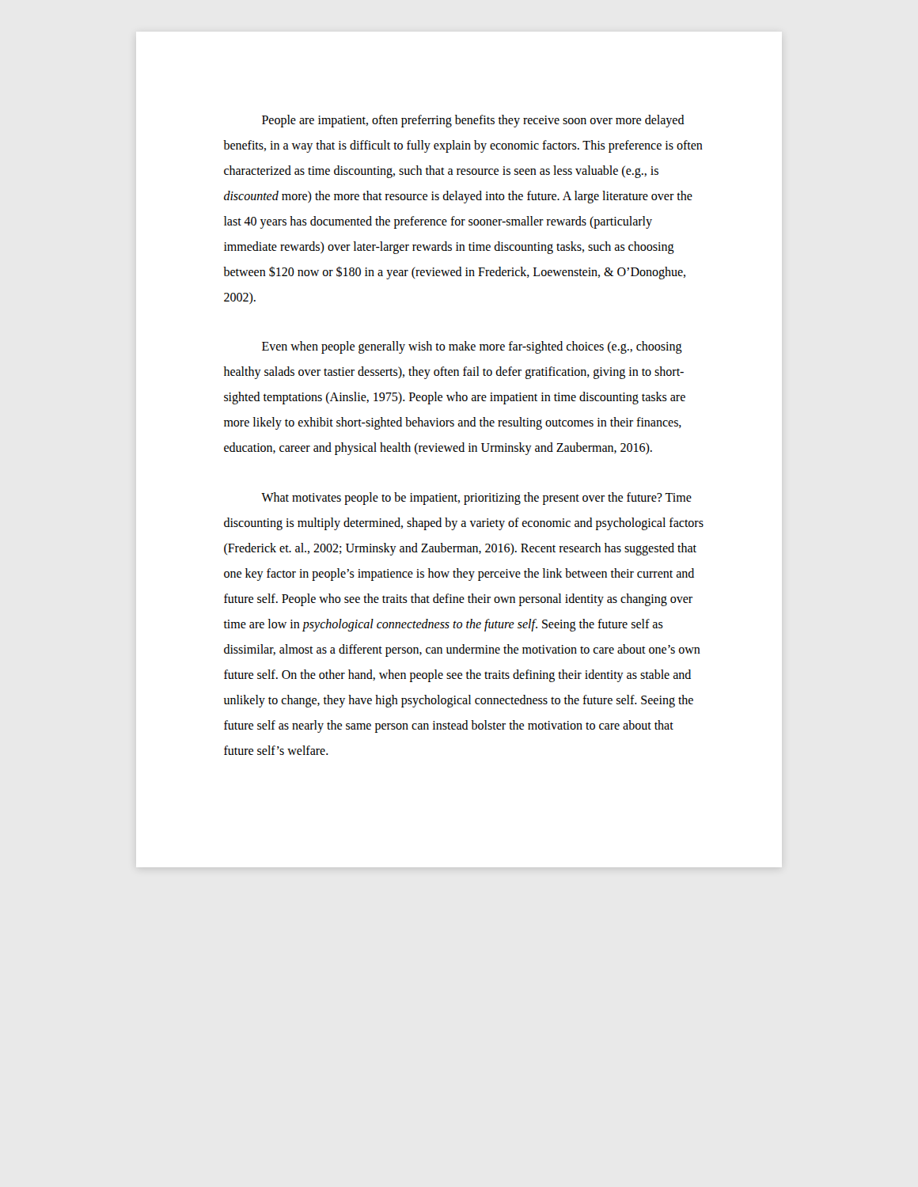People are impatient, often preferring benefits they receive soon over more delayed benefits, in a way that is difficult to fully explain by economic factors. This preference is often characterized as time discounting, such that a resource is seen as less valuable (e.g., is discounted more) the more that resource is delayed into the future. A large literature over the last 40 years has documented the preference for sooner-smaller rewards (particularly immediate rewards) over later-larger rewards in time discounting tasks, such as choosing between $120 now or $180 in a year (reviewed in Frederick, Loewenstein, & O’Donoghue, 2002).
Even when people generally wish to make more far-sighted choices (e.g., choosing healthy salads over tastier desserts), they often fail to defer gratification, giving in to short-sighted temptations (Ainslie, 1975). People who are impatient in time discounting tasks are more likely to exhibit short-sighted behaviors and the resulting outcomes in their finances, education, career and physical health (reviewed in Urminsky and Zauberman, 2016).
What motivates people to be impatient, prioritizing the present over the future? Time discounting is multiply determined, shaped by a variety of economic and psychological factors (Frederick et. al., 2002; Urminsky and Zauberman, 2016). Recent research has suggested that one key factor in people’s impatience is how they perceive the link between their current and future self. People who see the traits that define their own personal identity as changing over time are low in psychological connectedness to the future self. Seeing the future self as dissimilar, almost as a different person, can undermine the motivation to care about one’s own future self. On the other hand, when people see the traits defining their identity as stable and unlikely to change, they have high psychological connectedness to the future self. Seeing the future self as nearly the same person can instead bolster the motivation to care about that future self’s welfare.